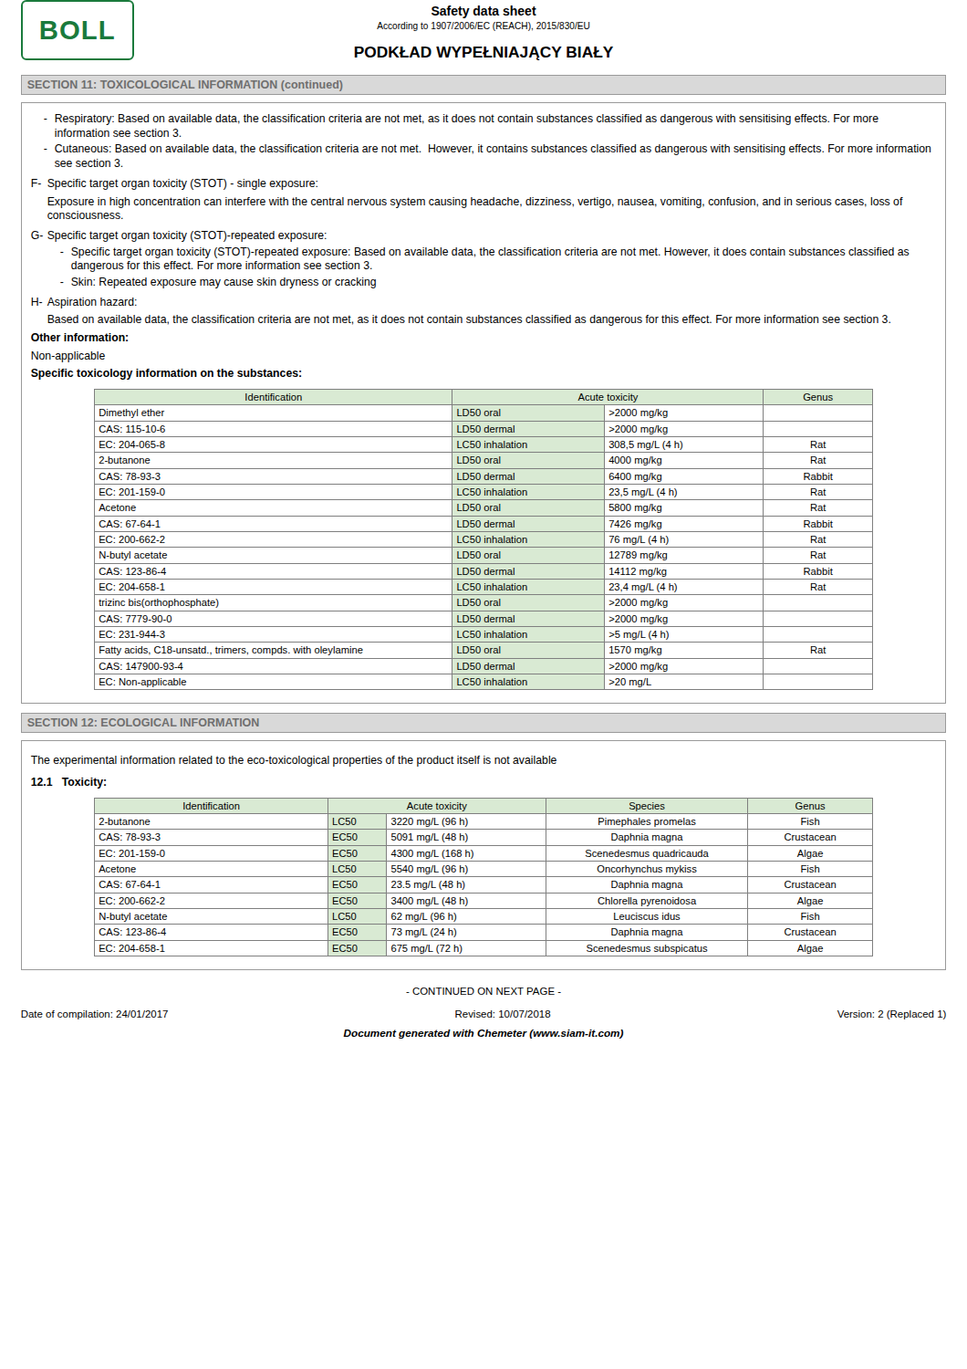BOLL
Safety data sheet
According to 1907/2006/EC (REACH), 2015/830/EU
PODKŁAD WYPEŁNIAJĄCY BIAŁY
SECTION 11: TOXICOLOGICAL INFORMATION (continued)
Respiratory: Based on available data, the classification criteria are not met, as it does not contain substances classified as dangerous with sensitising effects. For more information see section 3.
Cutaneous: Based on available data, the classification criteria are not met. However, it contains substances classified as dangerous with sensitising effects. For more information see section 3.
F-Specific target organ toxicity (STOT) - single exposure:
Exposure in high concentration can interfere with the central nervous system causing headache, dizziness, vertigo, nausea, vomiting, confusion, and in serious cases, loss of consciousness.
G-Specific target organ toxicity (STOT)-repeated exposure:
Specific target organ toxicity (STOT)-repeated exposure: Based on available data, the classification criteria are not met. However, it does contain substances classified as dangerous for this effect. For more information see section 3.
Skin: Repeated exposure may cause skin dryness or cracking
H-Aspiration hazard:
Based on available data, the classification criteria are not met, as it does not contain substances classified as dangerous for this effect. For more information see section 3.
Other information:
Non-applicable
Specific toxicology information on the substances:
| Identification | Acute toxicity | Genus |
| --- | --- | --- |
| Dimethyl ether | LD50 oral | >2000 mg/kg | |
| CAS: 115-10-6 | LD50 dermal | >2000 mg/kg | |
| EC: 204-065-8 | LC50 inhalation | 308,5 mg/L (4 h) | Rat |
| 2-butanone | LD50 oral | 4000 mg/kg | Rat |
| CAS: 78-93-3 | LD50 dermal | 6400 mg/kg | Rabbit |
| EC: 201-159-0 | LC50 inhalation | 23,5 mg/L (4 h) | Rat |
| Acetone | LD50 oral | 5800 mg/kg | Rat |
| CAS: 67-64-1 | LD50 dermal | 7426 mg/kg | Rabbit |
| EC: 200-662-2 | LC50 inhalation | 76 mg/L (4 h) | Rat |
| N-butyl acetate | LD50 oral | 12789 mg/kg | Rat |
| CAS: 123-86-4 | LD50 dermal | 14112 mg/kg | Rabbit |
| EC: 204-658-1 | LC50 inhalation | 23,4 mg/L (4 h) | Rat |
| trizinc bis(orthophosphate) | LD50 oral | >2000 mg/kg | |
| CAS: 7779-90-0 | LD50 dermal | >2000 mg/kg | |
| EC: 231-944-3 | LC50 inhalation | >5 mg/L (4 h) | |
| Fatty acids, C18-unsatd., trimers, compds. with oleylamine | LD50 oral | 1570 mg/kg | Rat |
| CAS: 147900-93-4 | LD50 dermal | >2000 mg/kg | |
| EC: Non-applicable | LC50 inhalation | >20 mg/L | |
SECTION 12: ECOLOGICAL INFORMATION
The experimental information related to the eco-toxicological properties of the product itself is not available
12.1 Toxicity:
| Identification | Acute toxicity | Species | Genus |
| --- | --- | --- | --- |
| 2-butanone | LC50 | 3220 mg/L (96 h) | Pimephales promelas | Fish |
| CAS: 78-93-3 | EC50 | 5091 mg/L (48 h) | Daphnia magna | Crustacean |
| EC: 201-159-0 | EC50 | 4300 mg/L (168 h) | Scenedesmus quadricauda | Algae |
| Acetone | LC50 | 5540 mg/L (96 h) | Oncorhynchus mykiss | Fish |
| CAS: 67-64-1 | EC50 | 23.5 mg/L (48 h) | Daphnia magna | Crustacean |
| EC: 200-662-2 | EC50 | 3400 mg/L (48 h) | Chlorella pyrenoidosa | Algae |
| N-butyl acetate | LC50 | 62 mg/L (96 h) | Leuciscus idus | Fish |
| CAS: 123-86-4 | EC50 | 73 mg/L (24 h) | Daphnia magna | Crustacean |
| EC: 204-658-1 | EC50 | 675 mg/L (72 h) | Scenedesmus subspicatus | Algae |
- CONTINUED ON NEXT PAGE -
Date of compilation: 24/01/2017
Revised: 10/07/2018
Version: 2 (Replaced 1)
Document generated with Chemeter (www.siam-it.com)